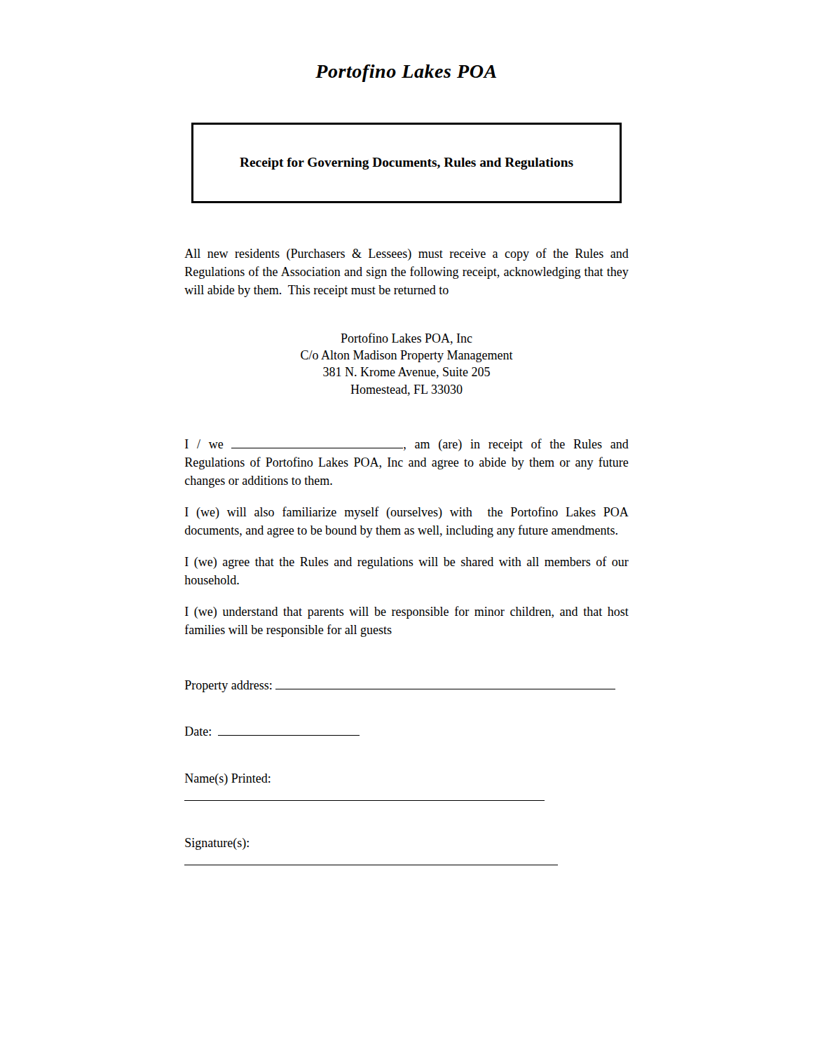Portofino Lakes POA
Receipt for Governing Documents, Rules and Regulations
All new residents (Purchasers & Lessees) must receive a copy of the Rules and Regulations of the Association and sign the following receipt, acknowledging that they will abide by them. This receipt must be returned to
Portofino Lakes POA, Inc
C/o Alton Madison Property Management
381 N. Krome Avenue, Suite 205
Homestead, FL 33030
I / we , am (are) in receipt of the Rules and Regulations of Portofino Lakes POA, Inc and agree to abide by them or any future changes or additions to them.
I (we) will also familiarize myself (ourselves) with the Portofino Lakes POA documents, and agree to be bound by them as well, including any future amendments.
I (we) agree that the Rules and regulations will be shared with all members of our household.
I (we) understand that parents will be responsible for minor children, and that host families will be responsible for all guests
Property address:
Date:
Name(s) Printed:
Signature(s):